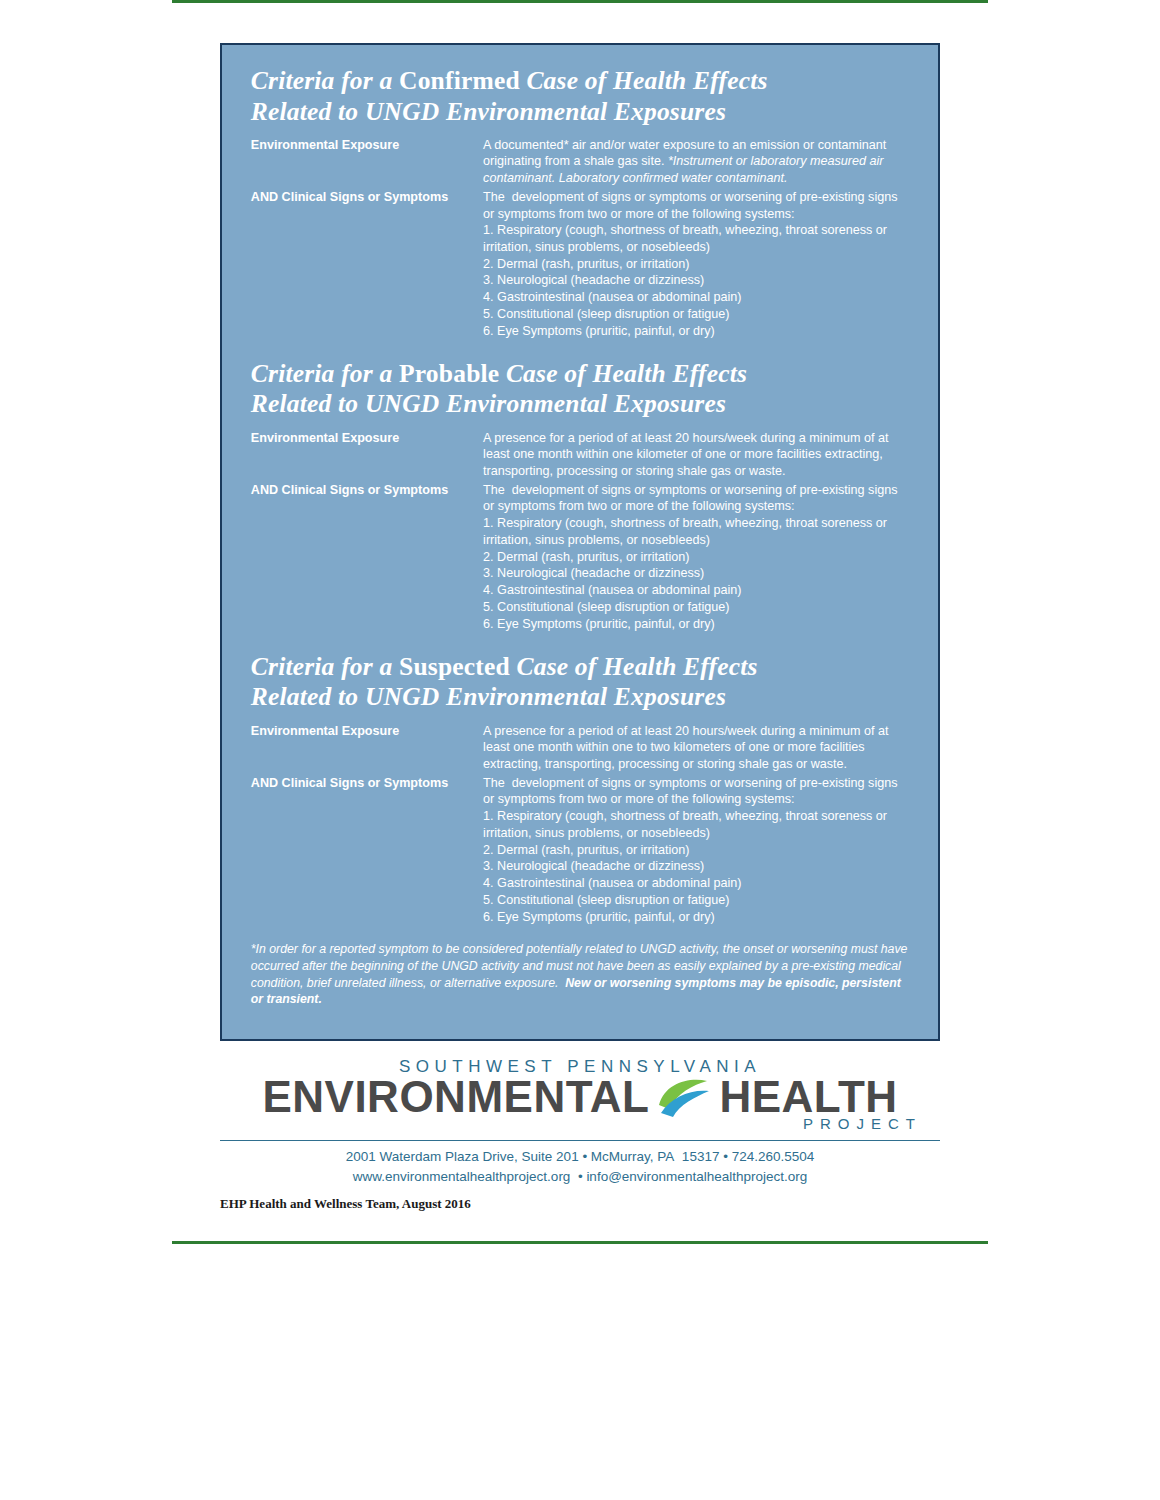Criteria for a Confirmed Case of Health Effects
Related to UNGD Environmental Exposures
| Environmental Exposure | A documented* air and/or water exposure to an emission or contaminant originating from a shale gas site. *Instrument or laboratory measured air contaminant. Laboratory confirmed water contaminant. |
| AND Clinical Signs or Symptoms | The development of signs or symptoms or worsening of pre-existing signs or symptoms from two or more of the following systems: 1. Respiratory (cough, shortness of breath, wheezing, throat soreness or irritation, sinus problems, or nosebleeds) 2. Dermal (rash, pruritus, or irritation) 3. Neurological (headache or dizziness) 4. Gastrointestinal (nausea or abdominal pain) 5. Constitutional (sleep disruption or fatigue) 6. Eye Symptoms (pruritic, painful, or dry) |
Criteria for a Probable Case of Health Effects
Related to UNGD Environmental Exposures
| Environmental Exposure | A presence for a period of at least 20 hours/week during a minimum of at least one month within one kilometer of one or more facilities extracting, transporting, processing or storing shale gas or waste. |
| AND Clinical Signs or Symptoms | The development of signs or symptoms or worsening of pre-existing signs or symptoms from two or more of the following systems: 1. Respiratory (cough, shortness of breath, wheezing, throat soreness or irritation, sinus problems, or nosebleeds) 2. Dermal (rash, pruritus, or irritation) 3. Neurological (headache or dizziness) 4. Gastrointestinal (nausea or abdominal pain) 5. Constitutional (sleep disruption or fatigue) 6. Eye Symptoms (pruritic, painful, or dry) |
Criteria for a Suspected Case of Health Effects
Related to UNGD Environmental Exposures
| Environmental Exposure | A presence for a period of at least 20 hours/week during a minimum of at least one month within one to two kilometers of one or more facilities extracting, transporting, processing or storing shale gas or waste. |
| AND Clinical Signs or Symptoms | The development of signs or symptoms or worsening of pre-existing signs or symptoms from two or more of the following systems: 1. Respiratory (cough, shortness of breath, wheezing, throat soreness or irritation, sinus problems, or nosebleeds) 2. Dermal (rash, pruritus, or irritation) 3. Neurological (headache or dizziness) 4. Gastrointestinal (nausea or abdominal pain) 5. Constitutional (sleep disruption or fatigue) 6. Eye Symptoms (pruritic, painful, or dry) |
*In order for a reported symptom to be considered potentially related to UNGD activity, the onset or worsening must have occurred after the beginning of the UNGD activity and must not have been as easily explained by a pre-existing medical condition, brief unrelated illness, or alternative exposure. New or worsening symptoms may be episodic, persistent or transient.
SOUTHWEST PENNSYLVANIA
ENVIRONMENTAL HEALTH
PROJECT
2001 Waterdam Plaza Drive, Suite 201 • McMurray, PA 15317 • 724.260.5504
www.environmentalhealthproject.org • info@environmentalhealthproject.org
EHP Health and Wellness Team, August 2016